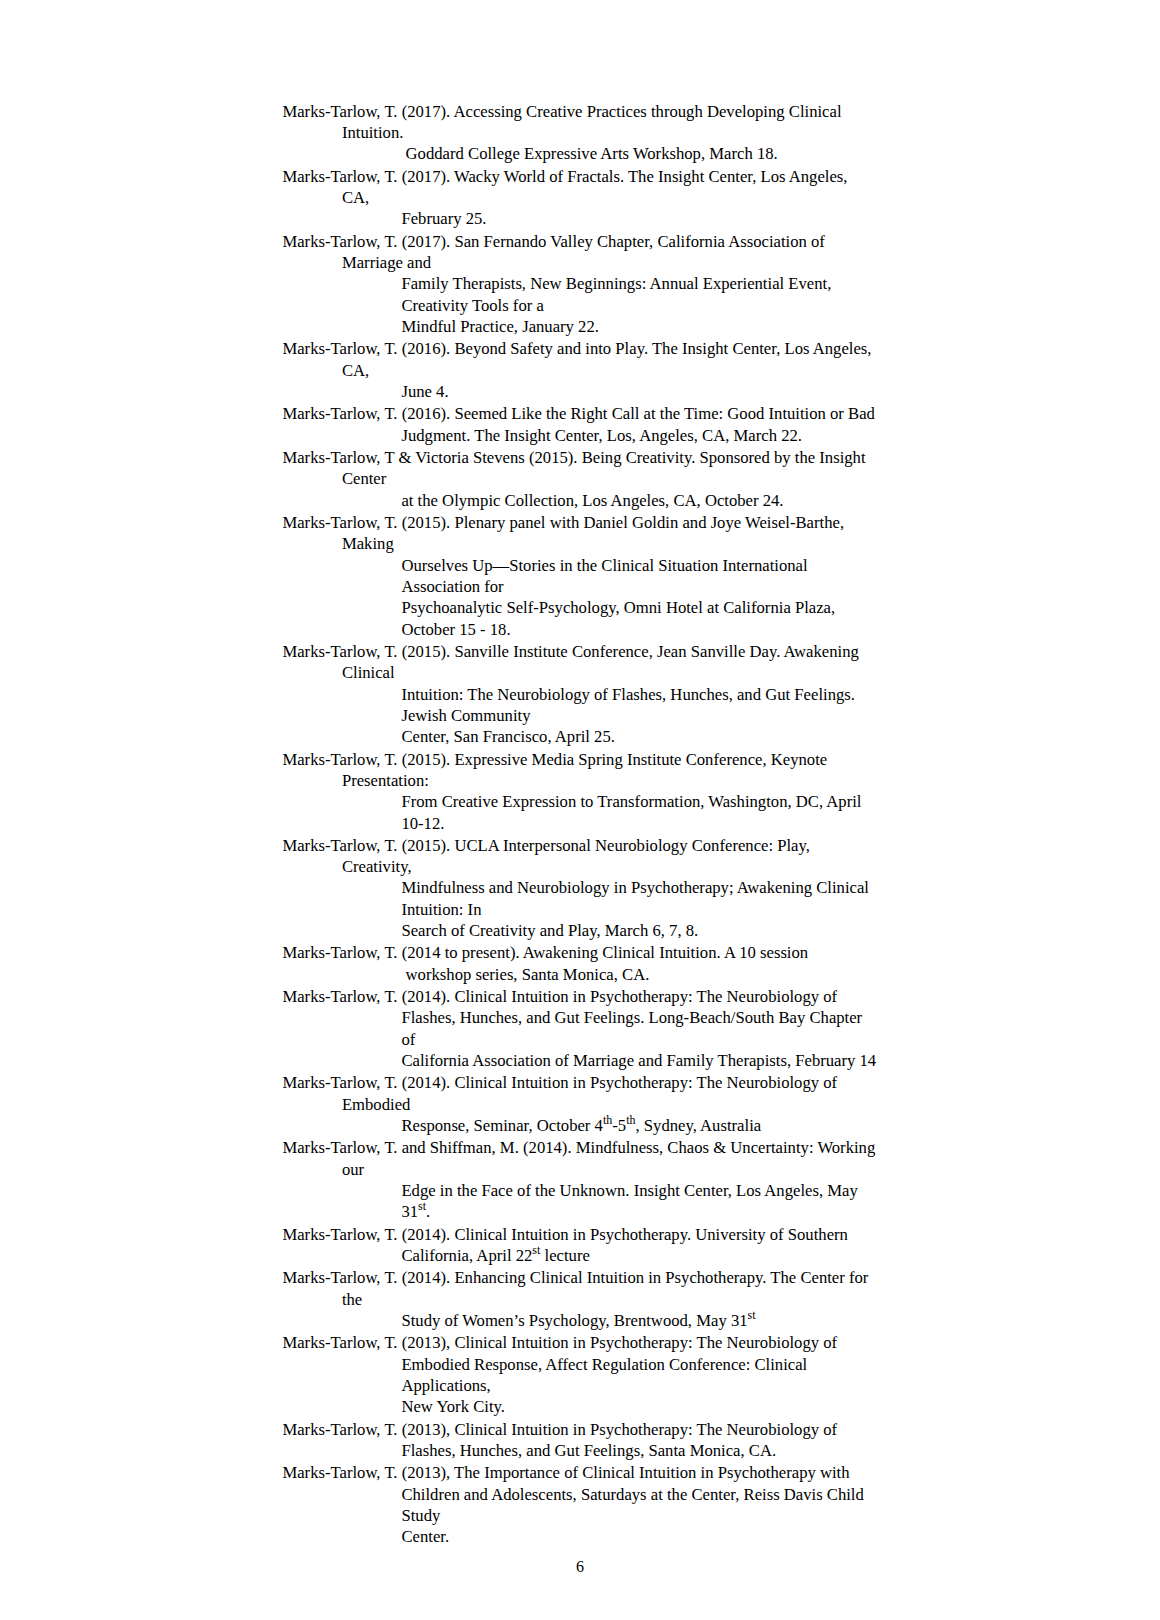Marks-Tarlow, T. (2017). Accessing Creative Practices through Developing Clinical Intuition. Goddard College Expressive Arts Workshop, March 18.
Marks-Tarlow, T. (2017). Wacky World of Fractals. The Insight Center, Los Angeles, CA, February 25.
Marks-Tarlow, T. (2017). San Fernando Valley Chapter, California Association of Marriage and Family Therapists, New Beginnings: Annual Experiential Event, Creativity Tools for a Mindful Practice, January 22.
Marks-Tarlow, T. (2016). Beyond Safety and into Play. The Insight Center, Los Angeles, CA, June 4.
Marks-Tarlow, T. (2016). Seemed Like the Right Call at the Time: Good Intuition or Bad Judgment. The Insight Center, Los, Angeles, CA, March 22.
Marks-Tarlow, T & Victoria Stevens (2015). Being Creativity. Sponsored by the Insight Center at the Olympic Collection, Los Angeles, CA, October 24.
Marks-Tarlow, T. (2015). Plenary panel with Daniel Goldin and Joye Weisel-Barthe, Making Ourselves Up—Stories in the Clinical Situation International Association for Psychoanalytic Self-Psychology, Omni Hotel at California Plaza, October 15 - 18.
Marks-Tarlow, T. (2015). Sanville Institute Conference, Jean Sanville Day. Awakening Clinical Intuition: The Neurobiology of Flashes, Hunches, and Gut Feelings. Jewish Community Center, San Francisco, April 25.
Marks-Tarlow, T. (2015). Expressive Media Spring Institute Conference, Keynote Presentation: From Creative Expression to Transformation, Washington, DC, April 10-12.
Marks-Tarlow, T. (2015). UCLA Interpersonal Neurobiology Conference: Play, Creativity, Mindfulness and Neurobiology in Psychotherapy; Awakening Clinical Intuition: In Search of Creativity and Play, March 6, 7, 8.
Marks-Tarlow, T. (2014 to present). Awakening Clinical Intuition. A 10 session workshop series, Santa Monica, CA.
Marks-Tarlow, T. (2014). Clinical Intuition in Psychotherapy: The Neurobiology of Flashes, Hunches, and Gut Feelings. Long-Beach/South Bay Chapter of California Association of Marriage and Family Therapists, February 14
Marks-Tarlow, T. (2014). Clinical Intuition in Psychotherapy: The Neurobiology of Embodied Response, Seminar, October 4th-5th, Sydney, Australia
Marks-Tarlow, T. and Shiffman, M. (2014). Mindfulness, Chaos & Uncertainty: Working our Edge in the Face of the Unknown. Insight Center, Los Angeles, May 31st.
Marks-Tarlow, T. (2014). Clinical Intuition in Psychotherapy. University of Southern California, April 22st lecture
Marks-Tarlow, T. (2014). Enhancing Clinical Intuition in Psychotherapy. The Center for the Study of Women’s Psychology, Brentwood, May 31st
Marks-Tarlow, T. (2013), Clinical Intuition in Psychotherapy: The Neurobiology of Embodied Response, Affect Regulation Conference: Clinical Applications, New York City.
Marks-Tarlow, T. (2013), Clinical Intuition in Psychotherapy: The Neurobiology of Flashes, Hunches, and Gut Feelings, Santa Monica, CA.
Marks-Tarlow, T. (2013), The Importance of Clinical Intuition in Psychotherapy with Children and Adolescents, Saturdays at the Center, Reiss Davis Child Study Center.
6